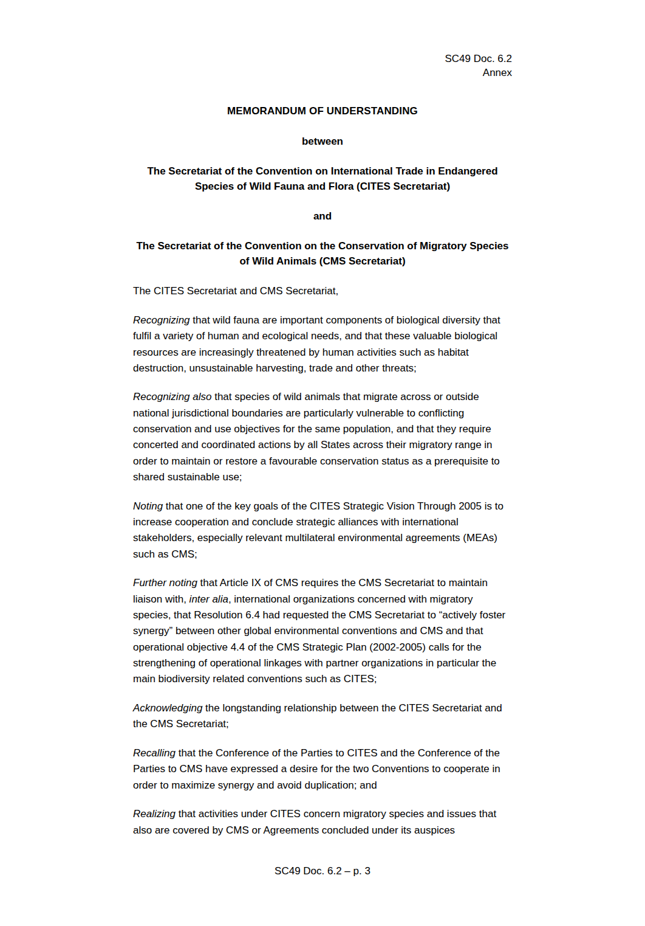SC49 Doc. 6.2
Annex
MEMORANDUM OF UNDERSTANDING
between
The Secretariat of the Convention on International Trade in Endangered Species of Wild Fauna and Flora (CITES Secretariat)
and
The Secretariat of the Convention on the Conservation of Migratory Species
of Wild Animals (CMS Secretariat)
The CITES Secretariat and CMS Secretariat,
Recognizing that wild fauna are important components of biological diversity that fulfil a variety of human and ecological needs, and that these valuable biological resources are increasingly threatened by human activities such as habitat destruction, unsustainable harvesting, trade and other threats;
Recognizing also that species of wild animals that migrate across or outside national jurisdictional boundaries are particularly vulnerable to conflicting conservation and use objectives for the same population, and that they require concerted and coordinated actions by all States across their migratory range in order to maintain or restore a favourable conservation status as a prerequisite to shared sustainable use;
Noting that one of the key goals of the CITES Strategic Vision Through 2005 is to increase cooperation and conclude strategic alliances with international stakeholders, especially relevant multilateral environmental agreements (MEAs) such as CMS;
Further noting that Article IX of CMS requires the CMS Secretariat to maintain liaison with, inter alia, international organizations concerned with migratory species, that Resolution 6.4 had requested the CMS Secretariat to “actively foster synergy” between other global environmental conventions and CMS and that operational objective 4.4 of the CMS Strategic Plan (2002-2005) calls for the strengthening of operational linkages with partner organizations in particular the main biodiversity related conventions such as CITES;
Acknowledging the longstanding relationship between the CITES Secretariat and the CMS Secretariat;
Recalling that the Conference of the Parties to CITES and the Conference of the Parties to CMS have expressed a desire for the two Conventions to cooperate in order to maximize synergy and avoid duplication; and
Realizing that activities under CITES concern migratory species and issues that also are covered by CMS or Agreements concluded under its auspices
SC49 Doc. 6.2 – p. 3